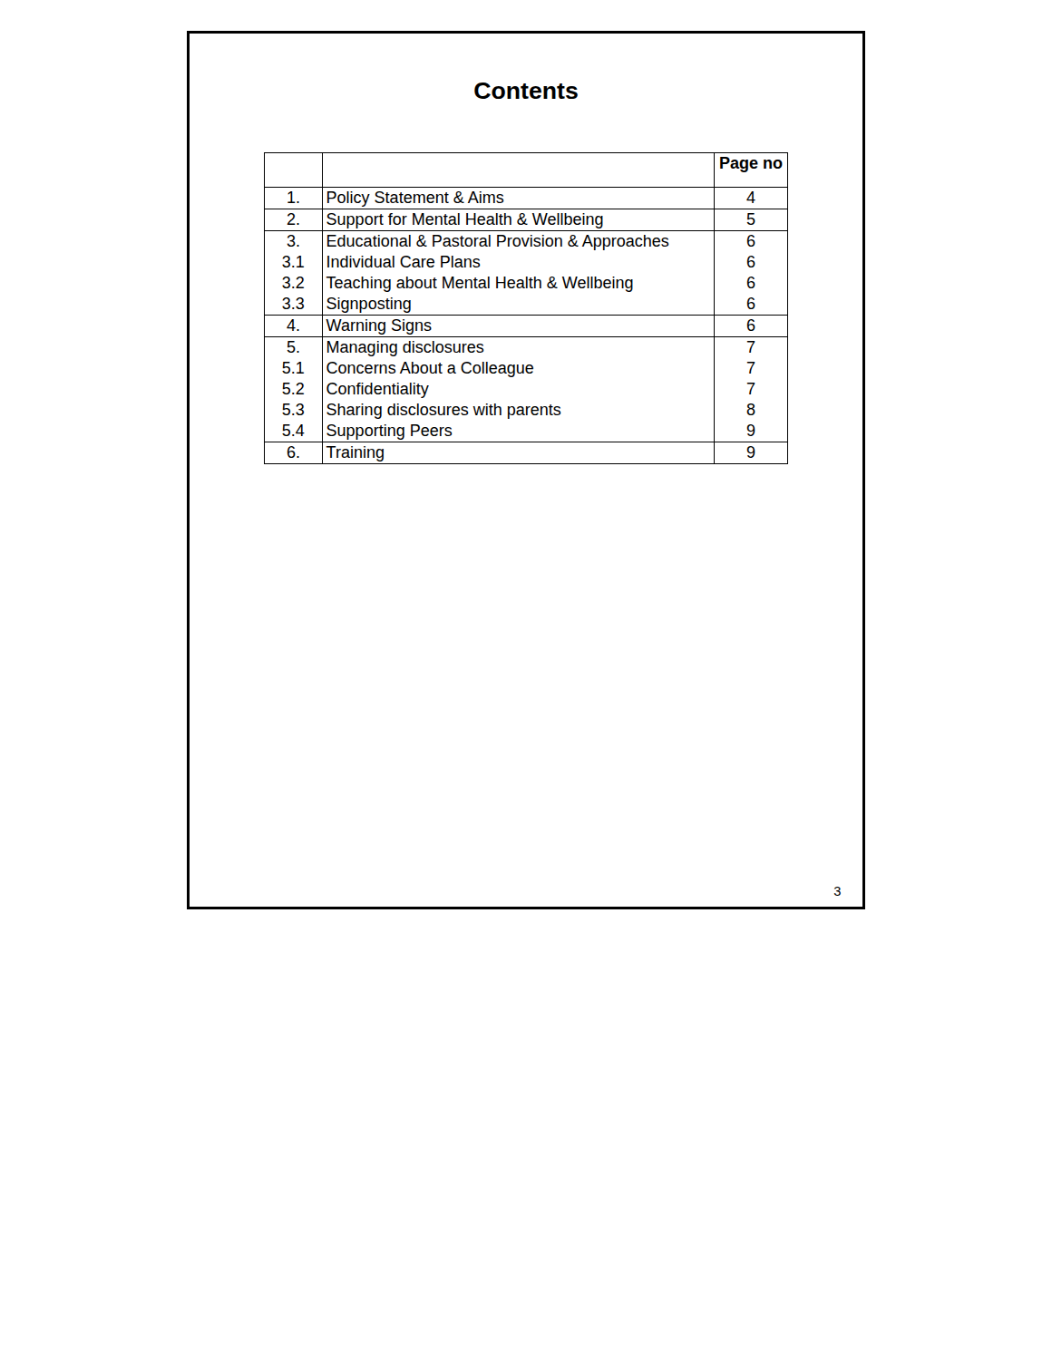Contents
| | | Page no |
| 1. | Policy Statement & Aims | 4 |
| 2. | Support for Mental Health & Wellbeing | 5 |
| 3. | Educational & Pastoral Provision & Approaches | 6 |
| 3.1 | Individual Care Plans | 6 |
| 3.2 | Teaching about Mental Health & Wellbeing | 6 |
| 3.3 | Signposting | 6 |
| 4. | Warning Signs | 6 |
| 5. | Managing disclosures | 7 |
| 5.1 | Concerns About a Colleague | 7 |
| 5.2 | Confidentiality | 7 |
| 5.3 | Sharing disclosures with parents | 8 |
| 5.4 | Supporting Peers | 9 |
| 6. | Training | 9 |
3